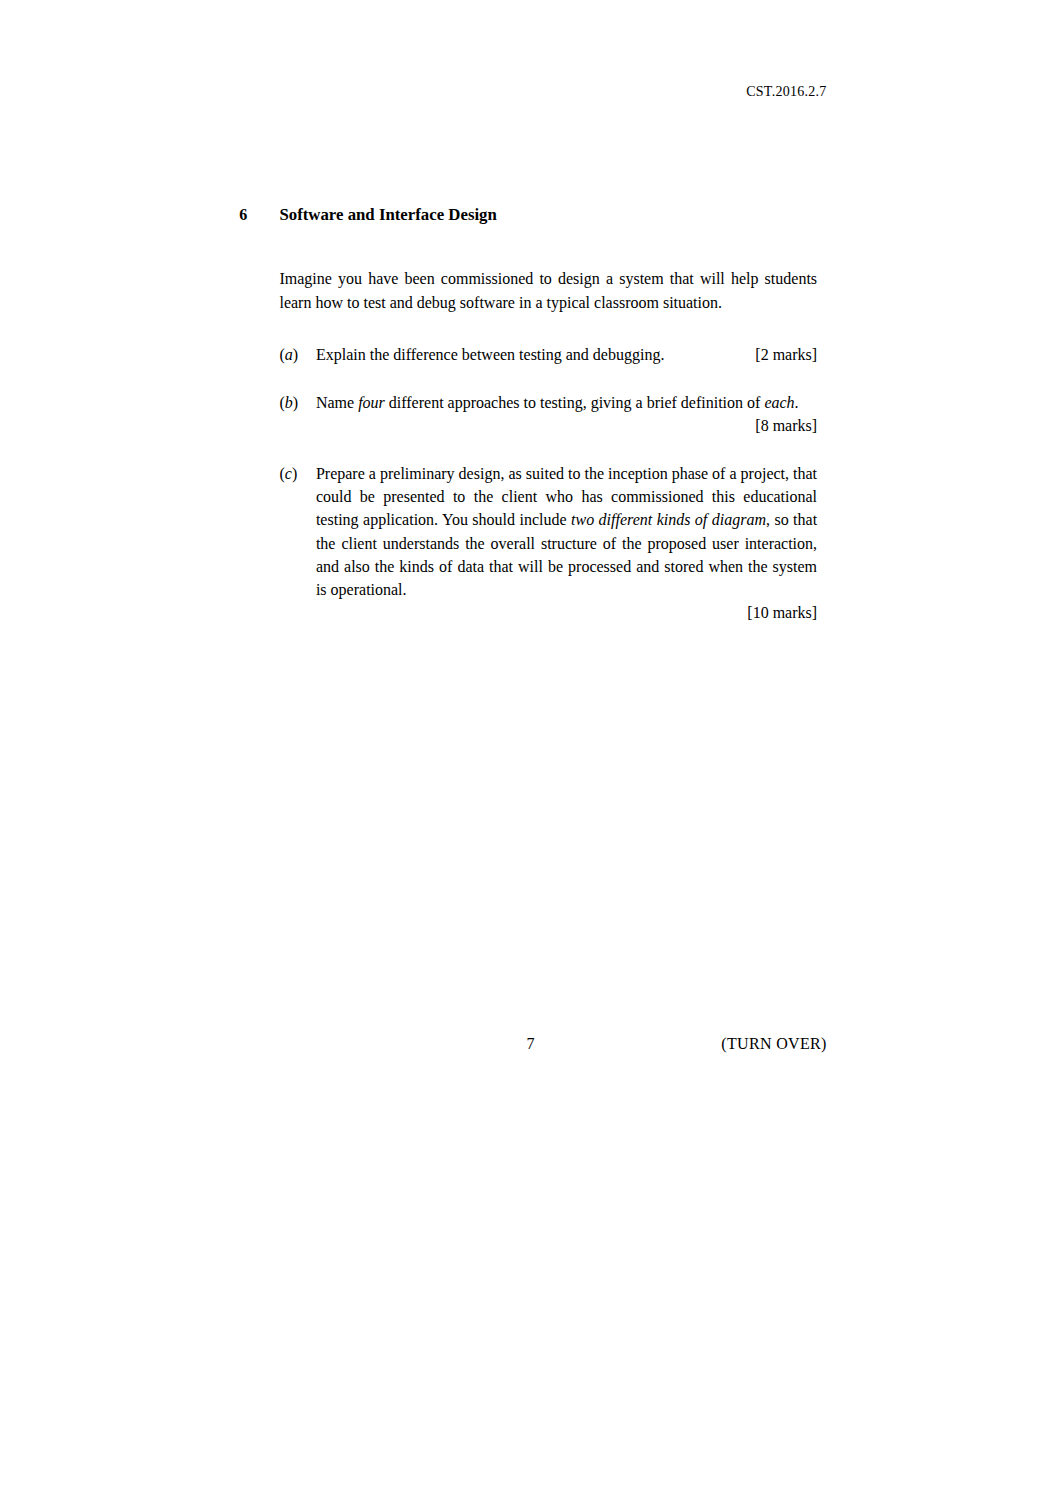CST.2016.2.7
6
Software and Interface Design
Imagine you have been commissioned to design a system that will help students learn how to test and debug software in a typical classroom situation.
(a)
Explain the difference between testing and debugging.[2 marks]
(b)
Name four different approaches to testing, giving a brief definition of each.
[8 marks]
(c)
Prepare a preliminary design, as suited to the inception phase of a project, that could be presented to the client who has commissioned this educational testing application. You should include two different kinds of diagram, so that the client understands the overall structure of the proposed user interaction, and also the kinds of data that will be processed and stored when the system is operational.
[10 marks]
7
(TURN OVER)